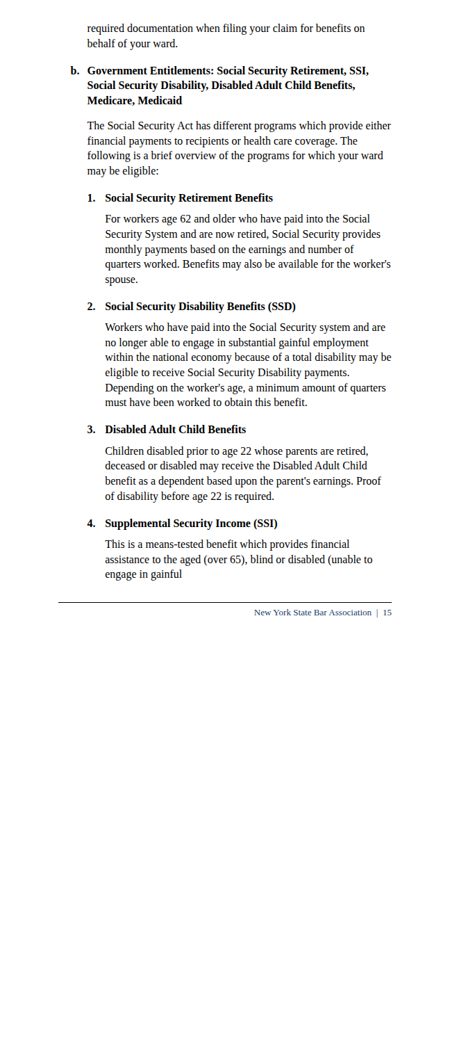required documentation when filing your claim for benefits on behalf of your ward.
b. Government Entitlements: Social Security Retirement, SSI, Social Security Disability, Disabled Adult Child Benefits, Medicare, Medicaid
The Social Security Act has different programs which provide either financial payments to recipients or health care coverage. The following is a brief overview of the programs for which your ward may be eligible:
1. Social Security Retirement Benefits
For workers age 62 and older who have paid into the Social Security System and are now retired, Social Security provides monthly payments based on the earnings and number of quarters worked. Benefits may also be available for the worker's spouse.
2. Social Security Disability Benefits (SSD)
Workers who have paid into the Social Security system and are no longer able to engage in substantial gainful employment within the national economy because of a total disability may be eligible to receive Social Security Disability payments. Depending on the worker's age, a minimum amount of quarters must have been worked to obtain this benefit.
3. Disabled Adult Child Benefits
Children disabled prior to age 22 whose parents are retired, deceased or disabled may receive the Disabled Adult Child benefit as a dependent based upon the parent's earnings. Proof of disability before age 22 is required.
4. Supplemental Security Income (SSI)
This is a means-tested benefit which provides financial assistance to the aged (over 65), blind or disabled (unable to engage in gainful
New York State Bar Association | 15